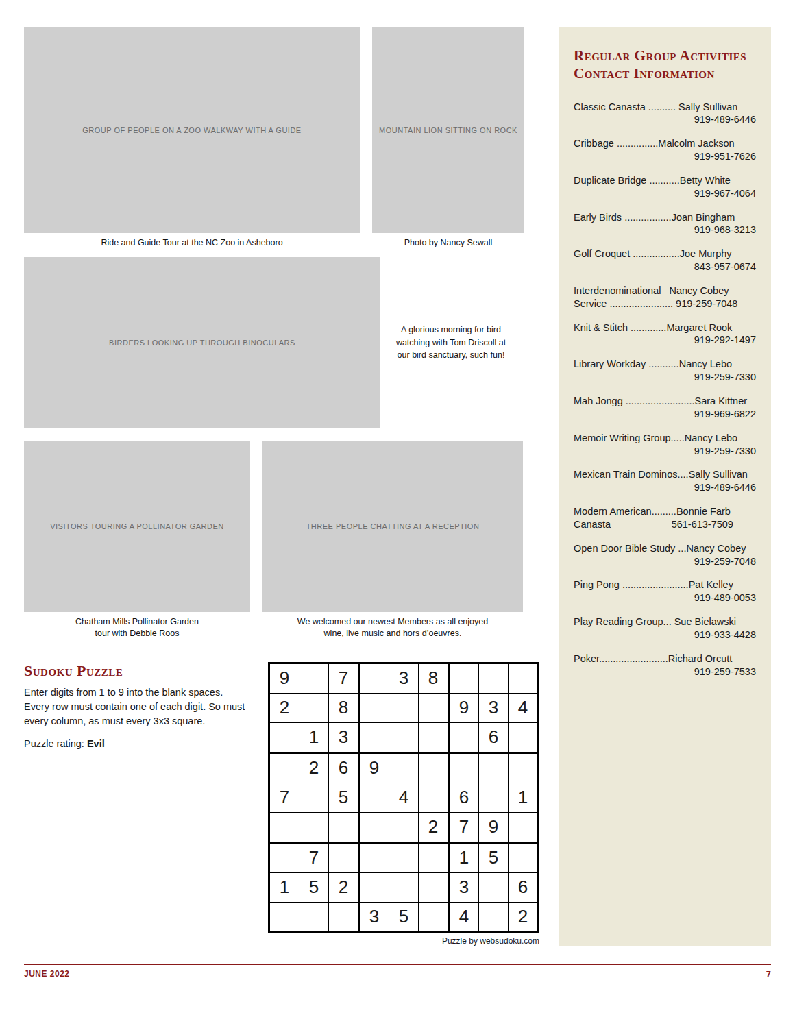Group of people on a zoo walkway with a guide
Ride and Guide Tour at the NC Zoo in Asheboro
Mountain lion sitting on rock
Photo by Nancy Sewall
Birders looking up through binoculars
A glorious morning for bird watching with Tom Driscoll at our bird sanctuary, such fun!
Visitors touring a pollinator garden
Chatham Mills Pollinator Garden
tour with Debbie Roos
Three people chatting at a reception
We welcomed our newest Members as all enjoyed
wine, live music and hors d’oeuvres.
Sudoku Puzzle
Enter digits from 1 to 9 into the blank spaces. Every row must contain one of each digit. So must every column, as must every 3x3 square.
Puzzle rating: Evil
| 9 | | 7 | | 3 | 8 | | | |
| 2 | | 8 | | | | 9 | 3 | 4 |
| | 1 | 3 | | | | | 6 | |
| | 2 | 6 | 9 | | | | | |
| 7 | | 5 | | 4 | | 6 | | 1 |
| | | | | | 2 | 7 | 9 | |
| | 7 | | | | | 1 | 5 | |
| 1 | 5 | 2 | | | | 3 | | 6 |
| | | | 3 | 5 | | 4 | | 2 |
Puzzle by websudoku.com
Regular Group Activities Contact Information
Classic Canasta .......... Sally Sullivan 919-489-6446
Cribbage ............... Malcolm Jackson 919-951-7626
Duplicate Bridge ........... Betty White 919-967-4064
Early Birds ................. Joan Bingham 919-968-3213
Golf Croquet ................. Joe Murphy 843-957-0674
Interdenominational Nancy Cobey Service ....................... 919-259-7048
Knit & Stitch ............. Margaret Rook 919-292-1497
Library Workday ........... Nancy Lebo 919-259-7330
Mah Jongg ......................... Sara Kittner 919-969-6822
Memoir Writing Group..... Nancy Lebo 919-259-7330
Mexican Train Dominos.... Sally Sullivan 919-489-6446
Modern American......... Bonnie Farb Canasta 561-613-7509
Open Door Bible Study ... Nancy Cobey 919-259-7048
Ping Pong ........................ Pat Kelley 919-489-0053
Play Reading Group... Sue Bielawski 919-933-4428
Poker......................... Richard Orcutt 919-259-7533
JUNE 2022
7